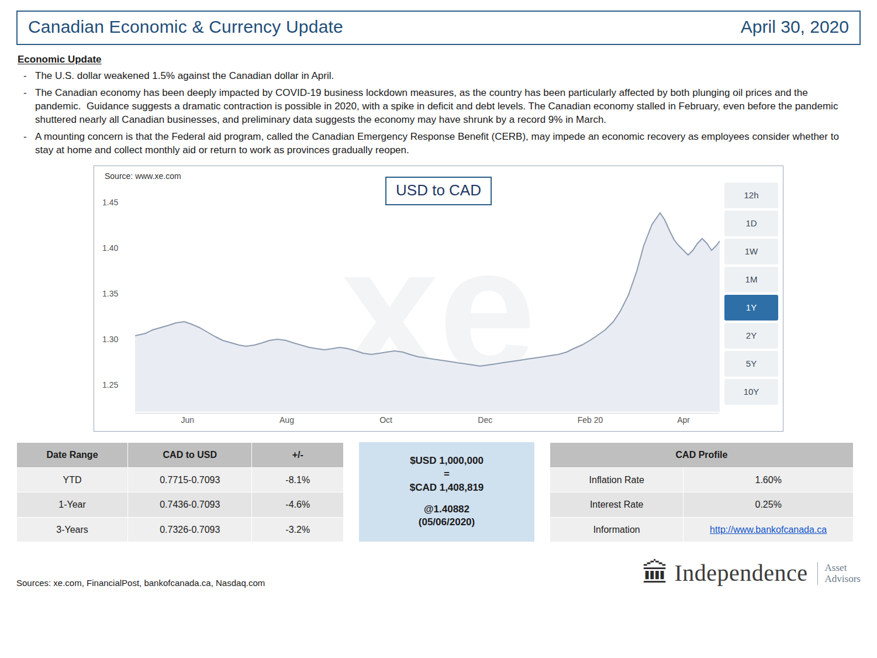Canadian Economic & Currency Update
April 30, 2020
Economic Update
The U.S. dollar weakened 1.5% against the Canadian dollar in April.
The Canadian economy has been deeply impacted by COVID-19 business lockdown measures, as the country has been particularly affected by both plunging oil prices and the pandemic. Guidance suggests a dramatic contraction is possible in 2020, with a spike in deficit and debt levels. The Canadian economy stalled in February, even before the pandemic shuttered nearly all Canadian businesses, and preliminary data suggests the economy may have shrunk by a record 9% in March.
A mounting concern is that the Federal aid program, called the Canadian Emergency Response Benefit (CERB), may impede an economic recovery as employees consider whether to stay at home and collect monthly aid or return to work as provinces gradually reopen.
Source: www.xe.com
USD to CAD
xe
1.45 1.40 1.35 1.30 1.25
Jun Aug Oct Dec Feb 20 Apr
12h
1D
1W
1M
1Y
2Y
5Y
10Y
| Date Range | CAD to USD | +/- |
| --- | --- | --- |
| YTD | 0.7715-0.7093 | -8.1% |
| 1-Year | 0.7436-0.7093 | -4.6% |
| 3-Years | 0.7326-0.7093 | -3.2% |
$USD 1,000,000
=
$CAD 1,408,819
@1.40882
(05/06/2020)
| CAD Profile |
| --- |
| Inflation Rate | 1.60% |
| Interest Rate | 0.25% |
| Information | http://www.bankofcanada.ca |
Sources: xe.com, FinancialPost, bankofcanada.ca, Nasdaq.com
🏛
Independence
Asset
Advisors